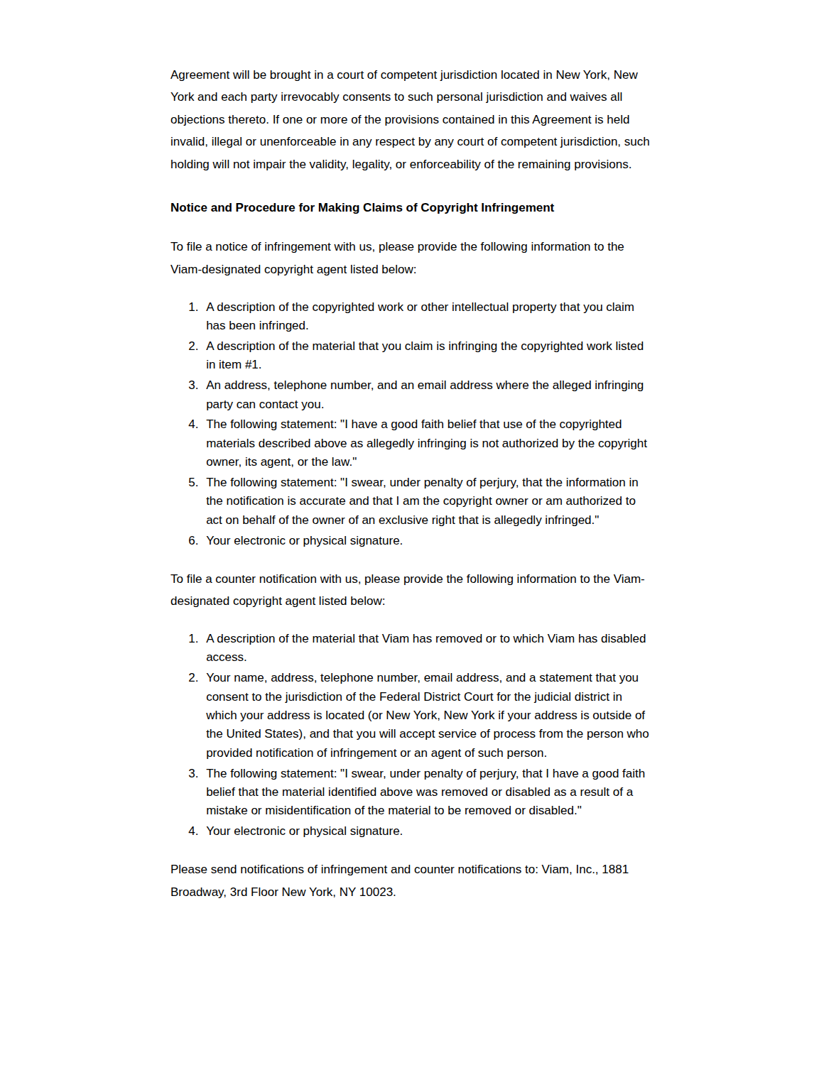Agreement will be brought in a court of competent jurisdiction located in New York, New York and each party irrevocably consents to such personal jurisdiction and waives all objections thereto. If one or more of the provisions contained in this Agreement is held invalid, illegal or unenforceable in any respect by any court of competent jurisdiction, such holding will not impair the validity, legality, or enforceability of the remaining provisions.
Notice and Procedure for Making Claims of Copyright Infringement
To file a notice of infringement with us, please provide the following information to the Viam-designated copyright agent listed below:
A description of the copyrighted work or other intellectual property that you claim has been infringed.
A description of the material that you claim is infringing the copyrighted work listed in item #1.
An address, telephone number, and an email address where the alleged infringing party can contact you.
The following statement: "I have a good faith belief that use of the copyrighted materials described above as allegedly infringing is not authorized by the copyright owner, its agent, or the law."
The following statement: "I swear, under penalty of perjury, that the information in the notification is accurate and that I am the copyright owner or am authorized to act on behalf of the owner of an exclusive right that is allegedly infringed."
Your electronic or physical signature.
To file a counter notification with us, please provide the following information to the Viam-designated copyright agent listed below:
A description of the material that Viam has removed or to which Viam has disabled access.
Your name, address, telephone number, email address, and a statement that you consent to the jurisdiction of the Federal District Court for the judicial district in which your address is located (or New York, New York if your address is outside of the United States), and that you will accept service of process from the person who provided notification of infringement or an agent of such person.
The following statement: "I swear, under penalty of perjury, that I have a good faith belief that the material identified above was removed or disabled as a result of a mistake or misidentification of the material to be removed or disabled."
Your electronic or physical signature.
Please send notifications of infringement and counter notifications to: Viam, Inc., 1881 Broadway, 3rd Floor New York, NY 10023.